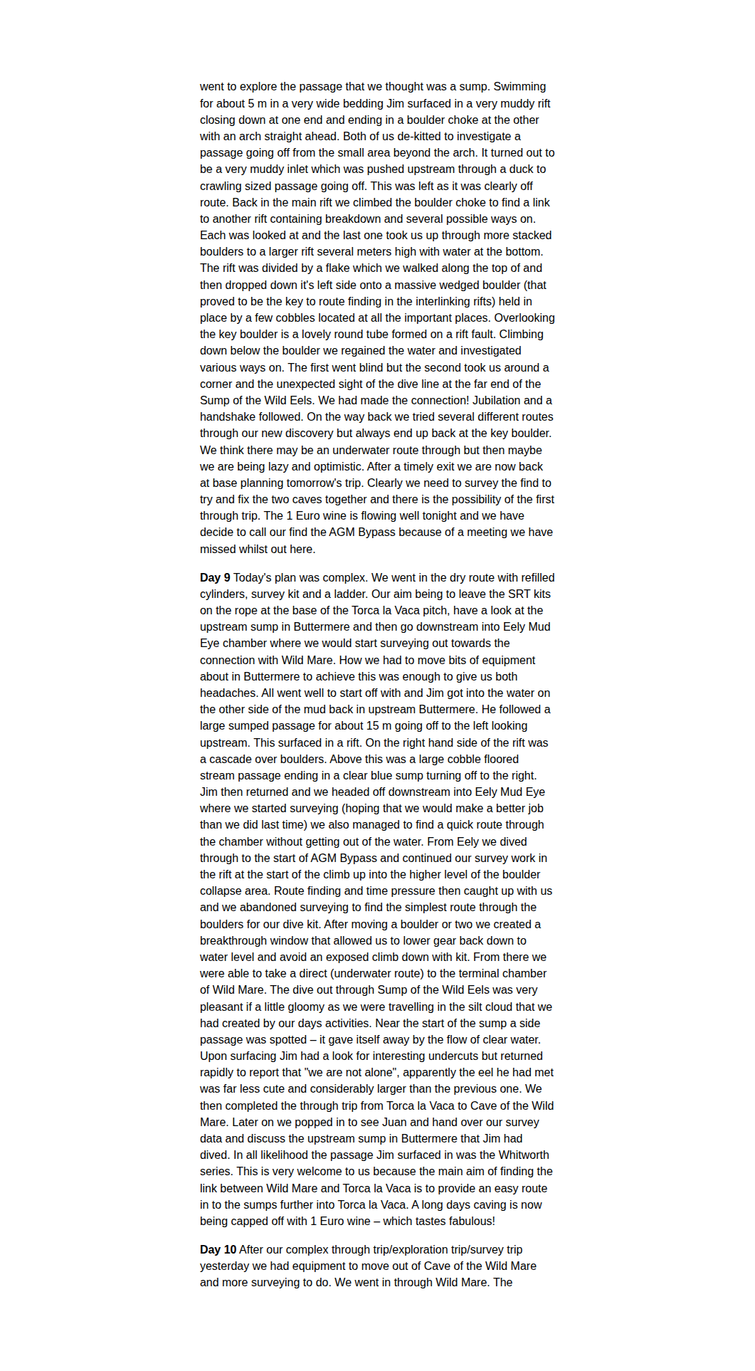went to explore the passage that we thought was a sump. Swimming for about 5 m in a very wide bedding Jim surfaced in a very muddy rift closing down at one end and ending in a boulder choke at the other with an arch straight ahead. Both of us de-kitted to investigate a passage going off from the small area beyond the arch. It turned out to be a very muddy inlet which was pushed upstream through a duck to crawling sized passage going off. This was left as it was clearly off route. Back in the main rift we climbed the boulder choke to find a link to another rift containing breakdown and several possible ways on. Each was looked at and the last one took us up through more stacked boulders to a larger rift several meters high with water at the bottom. The rift was divided by a flake which we walked along the top of and then dropped down it's left side onto a massive wedged boulder (that proved to be the key to route finding in the interlinking rifts) held in place by a few cobbles located at all the important places. Overlooking the key boulder is a lovely round tube formed on a rift fault. Climbing down below the boulder we regained the water and investigated various ways on. The first went blind but the second took us around a corner and the unexpected sight of the dive line at the far end of the Sump of the Wild Eels. We had made the connection! Jubilation and a handshake followed. On the way back we tried several different routes through our new discovery but always end up back at the key boulder. We think there may be an underwater route through but then maybe we are being lazy and optimistic. After a timely exit we are now back at base planning tomorrow's trip. Clearly we need to survey the find to try and fix the two caves together and there is the possibility of the first through trip. The 1 Euro wine is flowing well tonight and we have decide to call our find the AGM Bypass because of a meeting we have missed whilst out here.
Day 9 Today's plan was complex. We went in the dry route with refilled cylinders, survey kit and a ladder. Our aim being to leave the SRT kits on the rope at the base of the Torca la Vaca pitch, have a look at the upstream sump in Buttermere and then go downstream into Eely Mud Eye chamber where we would start surveying out towards the connection with Wild Mare. How we had to move bits of equipment about in Buttermere to achieve this was enough to give us both headaches. All went well to start off with and Jim got into the water on the other side of the mud back in upstream Buttermere. He followed a large sumped passage for about 15 m going off to the left looking upstream. This surfaced in a rift. On the right hand side of the rift was a cascade over boulders. Above this was a large cobble floored stream passage ending in a clear blue sump turning off to the right. Jim then returned and we headed off downstream into Eely Mud Eye where we started surveying (hoping that we would make a better job than we did last time) we also managed to find a quick route through the chamber without getting out of the water. From Eely we dived through to the start of AGM Bypass and continued our survey work in the rift at the start of the climb up into the higher level of the boulder collapse area. Route finding and time pressure then caught up with us and we abandoned surveying to find the simplest route through the boulders for our dive kit. After moving a boulder or two we created a breakthrough window that allowed us to lower gear back down to water level and avoid an exposed climb down with kit. From there we were able to take a direct (underwater route) to the terminal chamber of Wild Mare. The dive out through Sump of the Wild Eels was very pleasant if a little gloomy as we were travelling in the silt cloud that we had created by our days activities. Near the start of the sump a side passage was spotted – it gave itself away by the flow of clear water. Upon surfacing Jim had a look for interesting undercuts but returned rapidly to report that "we are not alone", apparently the eel he had met was far less cute and considerably larger than the previous one. We then completed the through trip from Torca la Vaca to Cave of the Wild Mare. Later on we popped in to see Juan and hand over our survey data and discuss the upstream sump in Buttermere that Jim had dived. In all likelihood the passage Jim surfaced in was the Whitworth series. This is very welcome to us because the main aim of finding the link between Wild Mare and Torca la Vaca is to provide an easy route in to the sumps further into Torca la Vaca. A long days caving is now being capped off with 1 Euro wine – which tastes fabulous!
Day 10 After our complex through trip/exploration trip/survey trip yesterday we had equipment to move out of Cave of the Wild Mare and more surveying to do. We went in through Wild Mare. The